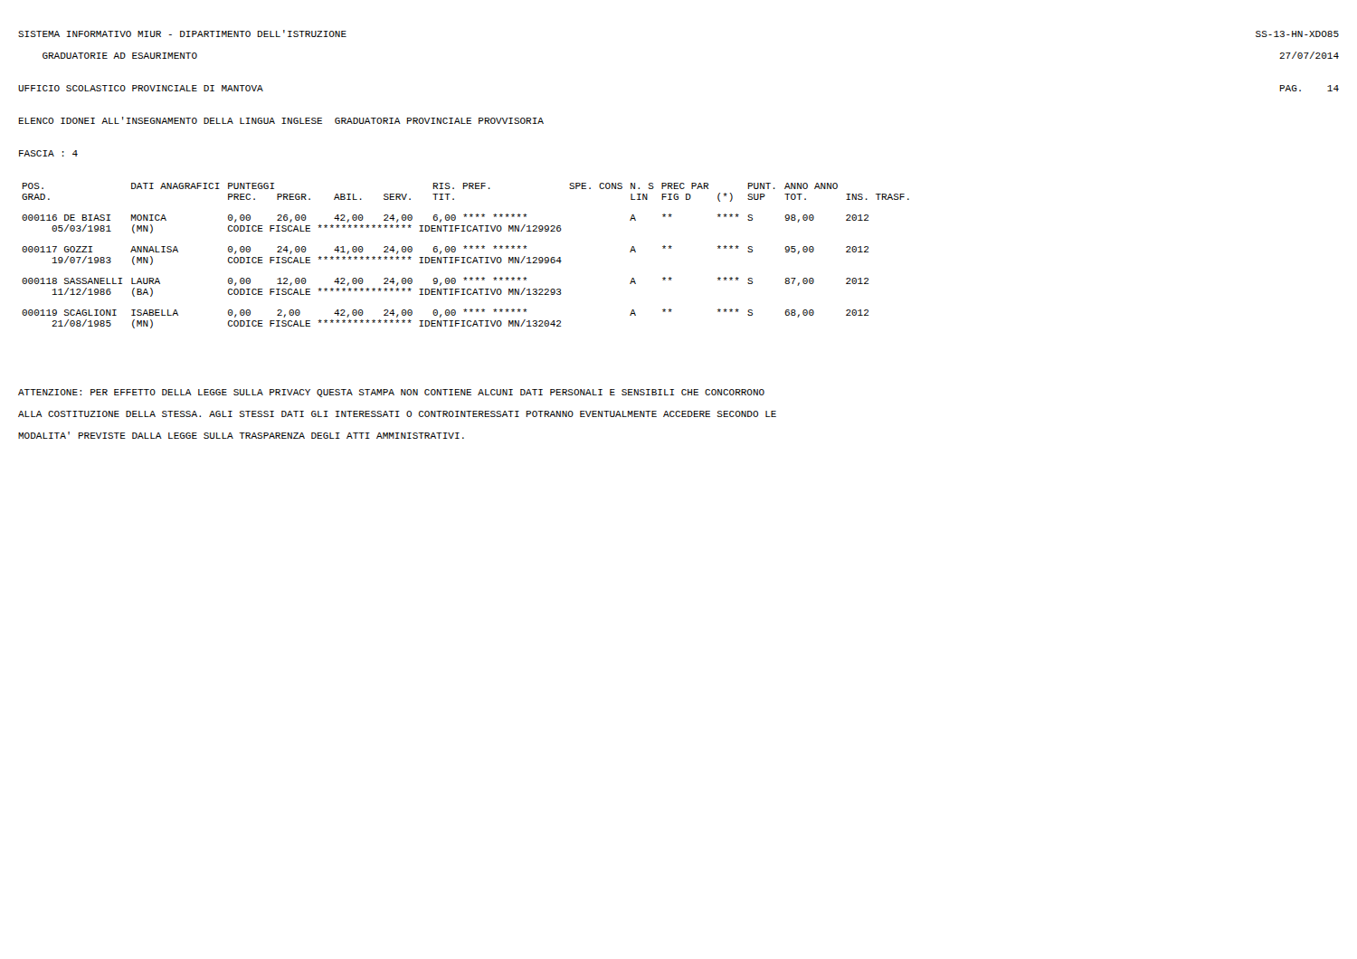SISTEMA INFORMATIVO MIUR - DIPARTIMENTO DELL'ISTRUZIONE SS-13-HN-XDO85
GRADUATORIE AD ESAURIMENTO 27/07/2014
UFFICIO SCOLASTICO PROVINCIALE DI MANTOVA PAG. 14
ELENCO IDONEI ALL'INSEGNAMENTO DELLA LINGUA INGLESE GRADUATORIA PROVINCIALE PROVVISORIA
FASCIA : 4
| POS. | DATI ANAGRAFICI | PUNTEGGI | | RIS. PREF. | SPE. CONS | N. S | PREC PAR | | PUNT. | ANNO ANNO |
| GRAD. | | PREC. | PREGR. | ABIL. | SERV. | TIT. | | LIN | FIG D | (*) | SUP | TOT. | INS. TRASF. |
| 000116 DE BIASI | MONICA | 0,00 | 26,00 | 42,00 | 24,00 | 6,00 **** ****** | | A | ** | **** | S | 98,00 | 2012 |
| 05/03/1981 | (MN) | CODICE FISCALE **************** IDENTIFICATIVO MN/129926 | |
| 000117 GOZZI | ANNALISA | 0,00 | 24,00 | 41,00 | 24,00 | 6,00 **** ****** | | A | ** | **** | S | 95,00 | 2012 |
| 19/07/1983 | (MN) | CODICE FISCALE **************** IDENTIFICATIVO MN/129964 | |
| 000118 SASSANELLI | LAURA | 0,00 | 12,00 | 42,00 | 24,00 | 9,00 **** ****** | | A | ** | **** | S | 87,00 | 2012 |
| 11/12/1986 | (BA) | CODICE FISCALE **************** IDENTIFICATIVO MN/132293 | |
| 000119 SCAGLIONI | ISABELLA | 0,00 | 2,00 | 42,00 | 24,00 | 0,00 **** ****** | | A | ** | **** | S | 68,00 | 2012 |
| 21/08/1985 | (MN) | CODICE FISCALE **************** IDENTIFICATIVO MN/132042 | |
ATTENZIONE: PER EFFETTO DELLA LEGGE SULLA PRIVACY QUESTA STAMPA NON CONTIENE ALCUNI DATI PERSONALI E SENSIBILI CHE CONCORRONO
ALLA COSTITUZIONE DELLA STESSA. AGLI STESSI DATI GLI INTERESSATI O CONTROINTERESSATI POTRANNO EVENTUALMENTE ACCEDERE SECONDO LE
MODALITA' PREVISTE DALLA LEGGE SULLA TRASPARENZA DEGLI ATTI AMMINISTRATIVI.